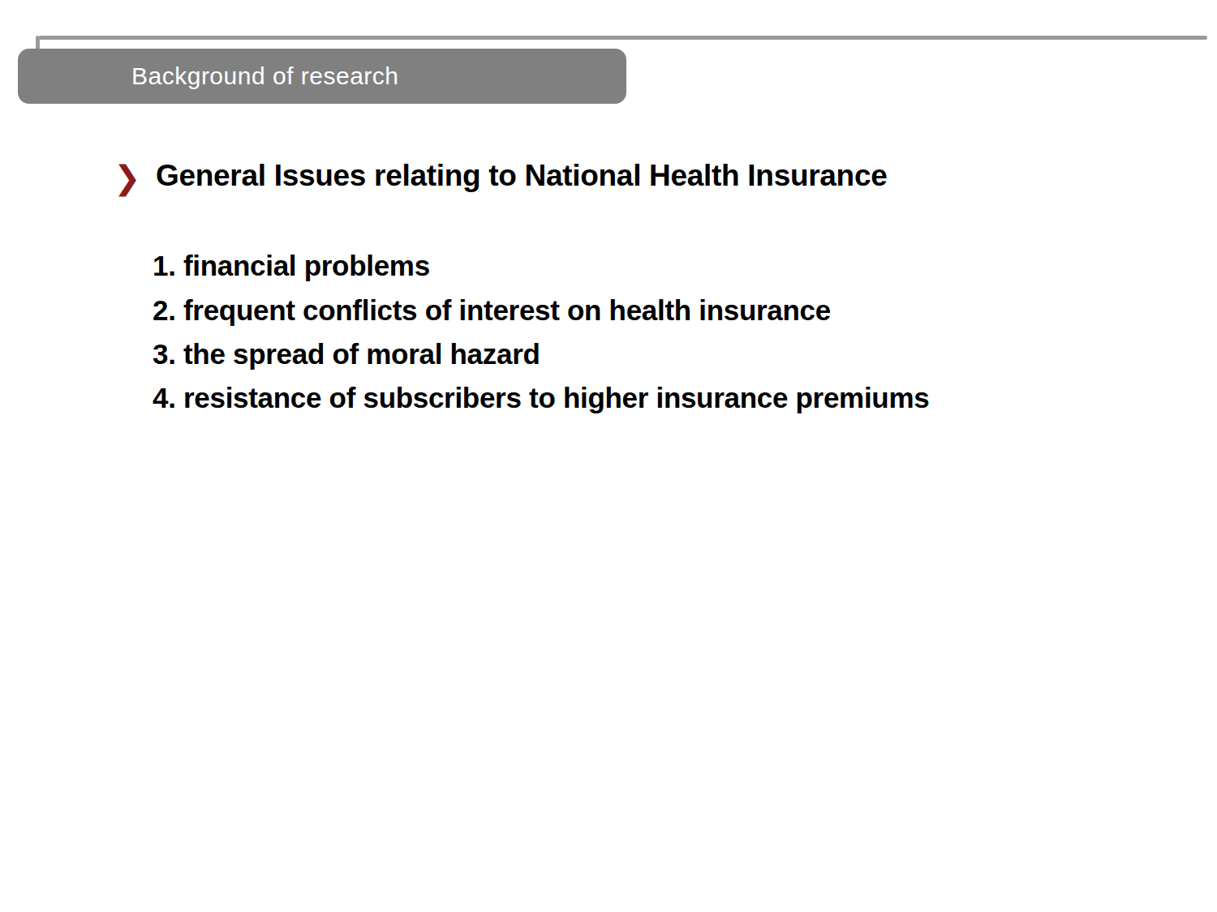Background of research
❯
General Issues relating to National Health Insurance
1. financial problems
2. frequent conflicts of interest on health insurance
3. the spread of moral hazard
4. resistance of subscribers to higher insurance premiums